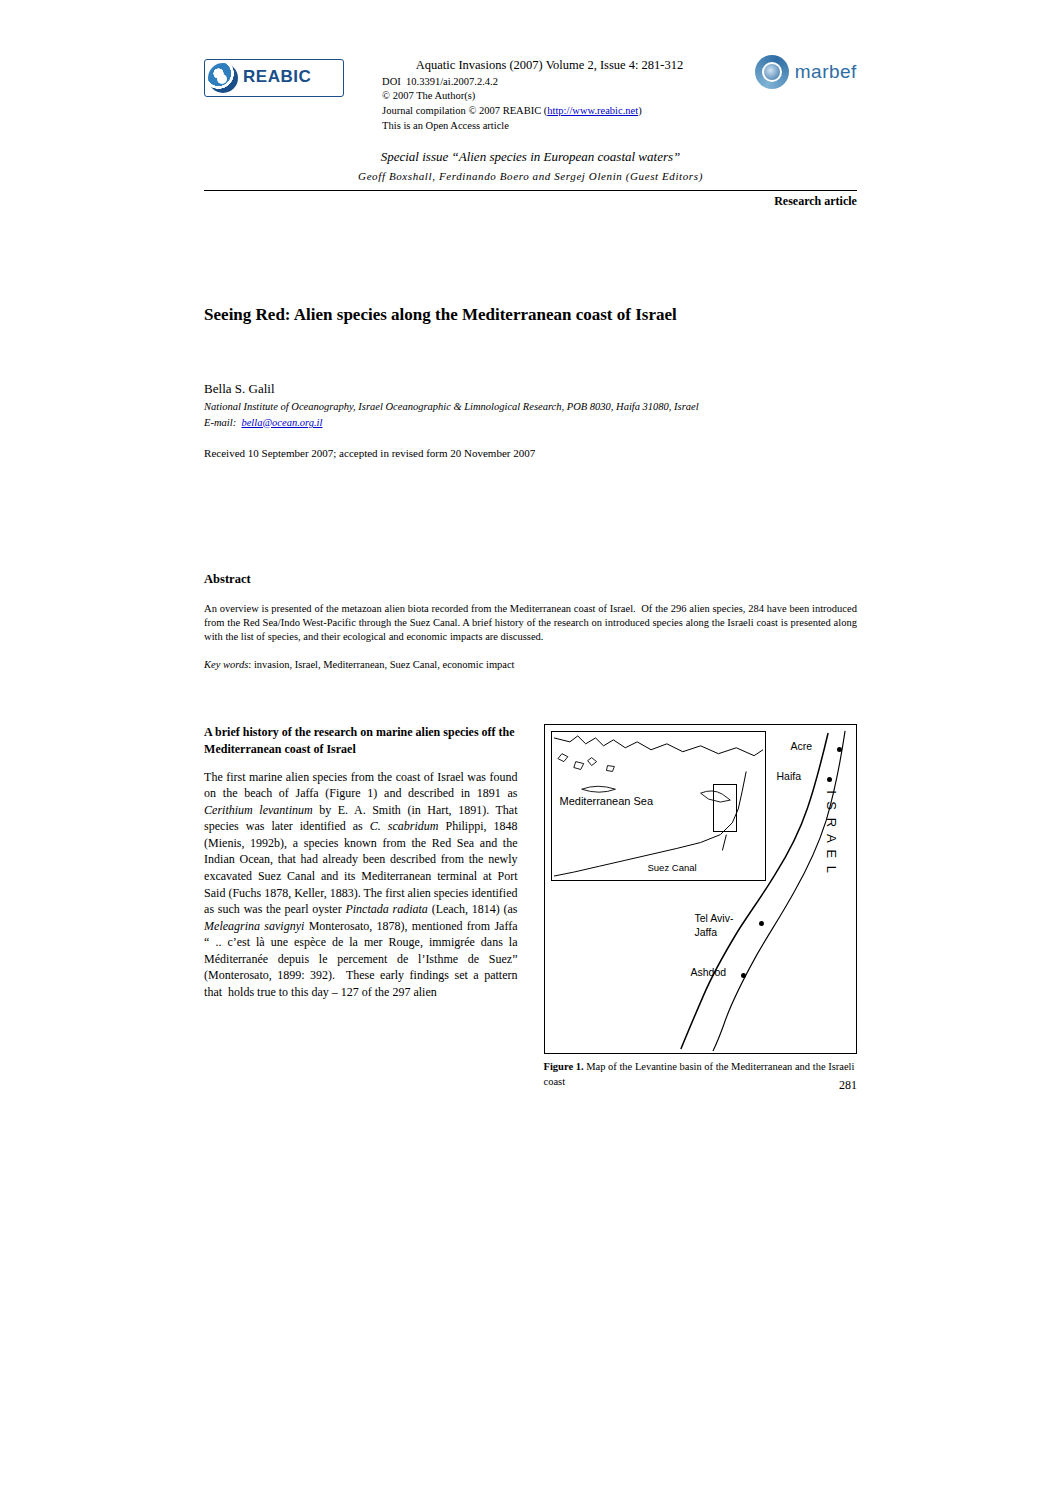REABIC
Aquatic Invasions (2007) Volume 2, Issue 4: 281-312
DOI 10.3391/ai.2007.2.4.2
© 2007 The Author(s)
Journal compilation © 2007 REABIC (http://www.reabic.net)
This is an Open Access article
marbef
Special issue “Alien species in European coastal waters”
Geoff Boxshall, Ferdinando Boero and Sergej Olenin (Guest Editors)
Research article
Seeing Red: Alien species along the Mediterranean coast of Israel
Bella S. Galil
National Institute of Oceanography, Israel Oceanographic & Limnological Research, POB 8030, Haifa 31080, Israel
E-mail: bella@ocean.org.il
Received 10 September 2007; accepted in revised form 20 November 2007
Abstract
An overview is presented of the metazoan alien biota recorded from the Mediterranean coast of Israel. Of the 296 alien species, 284 have been introduced from the Red Sea/Indo West-Pacific through the Suez Canal. A brief history of the research on introduced species along the Israeli coast is presented along with the list of species, and their ecological and economic impacts are discussed.
Key words: invasion, Israel, Mediterranean, Suez Canal, economic impact
A brief history of the research on marine alien species off the Mediterranean coast of Israel
The first marine alien species from the coast of Israel was found on the beach of Jaffa (Figure 1) and described in 1891 as Cerithium levantinum by E. A. Smith (in Hart, 1891). That species was later identified as C. scabridum Philippi, 1848 (Mienis, 1992b), a species known from the Red Sea and the Indian Ocean, that had already been described from the newly excavated Suez Canal and its Mediterranean terminal at Port Said (Fuchs 1878, Keller, 1883). The first alien species identified as such was the pearl oyster Pinctada radiata (Leach, 1814) (as Meleagrina savignyi Monterosato, 1878), mentioned from Jaffa “ .. c’est là une espèce de la mer Rouge, immigrée dans la Méditerranée depuis le percement de l’Isthme de Suez” (Monterosato, 1899: 392). These early findings set a pattern that holds true to this day – 127 of the 297 alien
Mediterranean Sea
Suez Canal
Acre Haifa Tel Aviv- Jaffa Ashdod
I S R A E L
Figure 1. Map of the Levantine basin of the Mediterranean and the Israeli coast
281